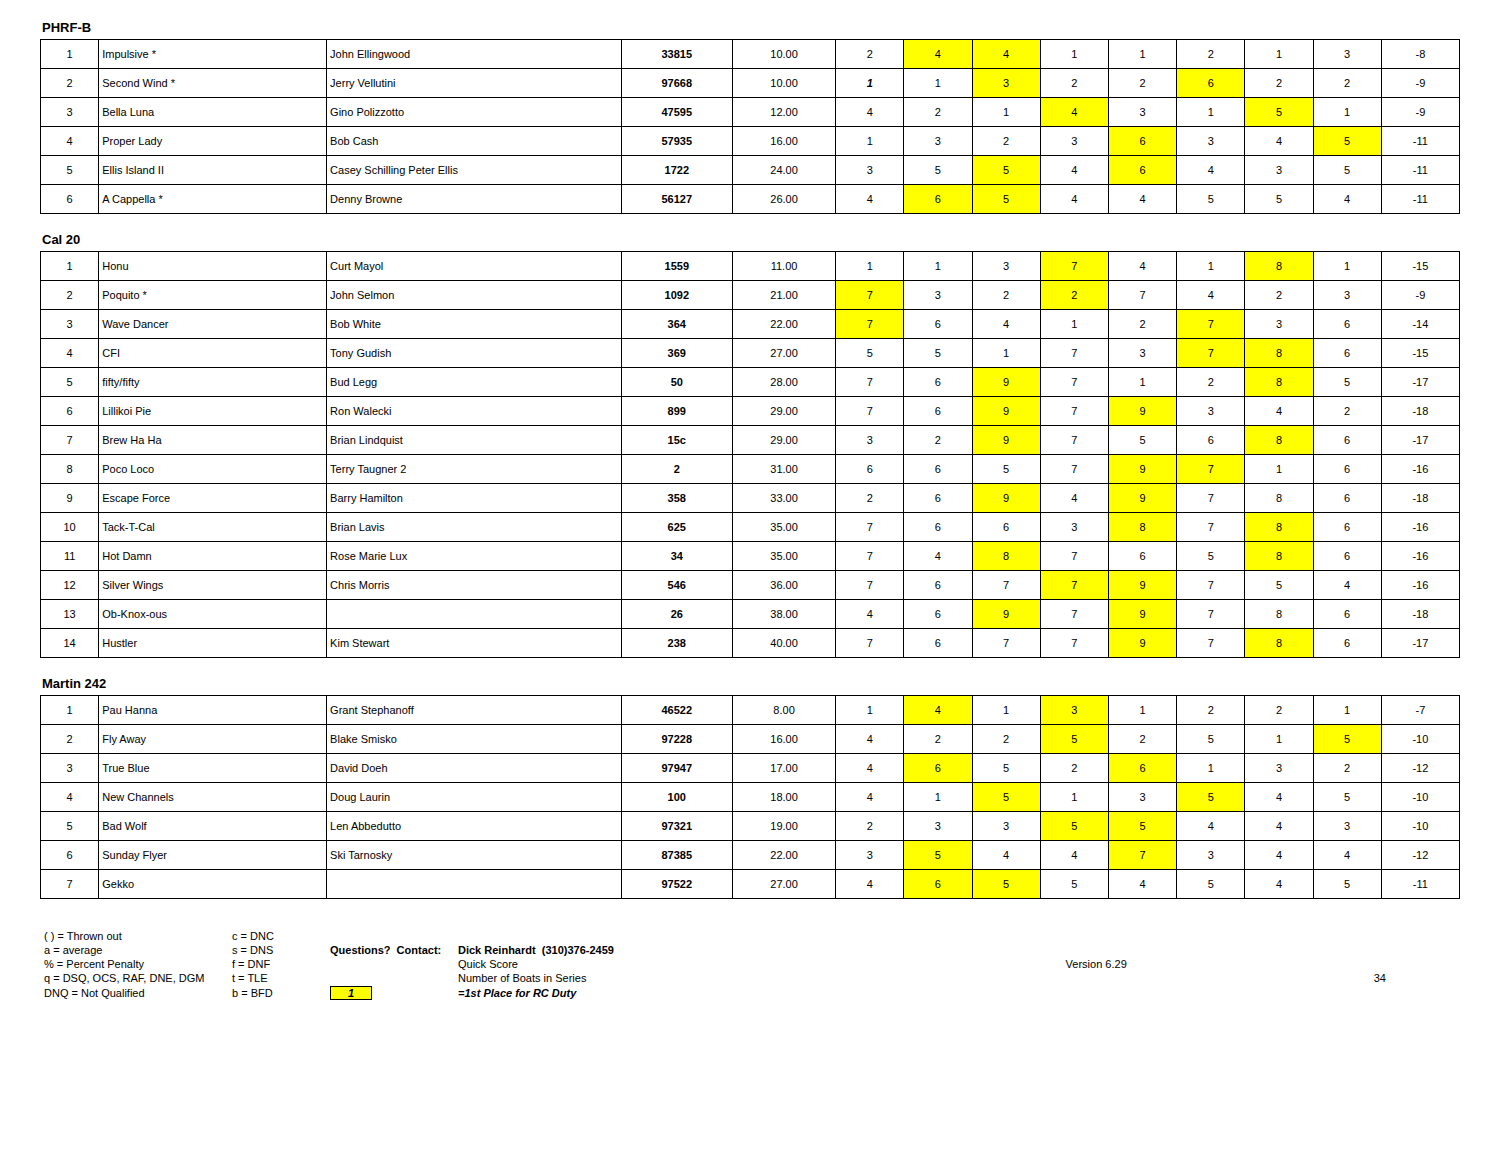PHRF-B
| 1 | Impulsive * | John Ellingwood | 33815 | 10.00 | 2 | 4 | 4 | 1 | 1 | 2 | 1 | 3 | -8 |
| 2 | Second Wind * | Jerry Vellutini | 97668 | 10.00 | 1 | 1 | 3 | 2 | 2 | 6 | 2 | 2 | -9 |
| 3 | Bella Luna | Gino Polizzotto | 47595 | 12.00 | 4 | 2 | 1 | 4 | 3 | 1 | 5 | 1 | -9 |
| 4 | Proper Lady | Bob Cash | 57935 | 16.00 | 1 | 3 | 2 | 3 | 6 | 3 | 4 | 5 | -11 |
| 5 | Ellis Island II | Casey Schilling Peter Ellis | 1722 | 24.00 | 3 | 5 | 5 | 4 | 6 | 4 | 3 | 5 | -11 |
| 6 | A Cappella * | Denny Browne | 56127 | 26.00 | 4 | 6 | 5 | 4 | 4 | 5 | 5 | 4 | -11 |
Cal 20
| 1 | Honu | Curt Mayol | 1559 | 11.00 | 1 | 1 | 3 | 7 | 4 | 1 | 8 | 1 | -15 |
| 2 | Poquito * | John Selmon | 1092 | 21.00 | 7 | 3 | 2 | 2 | 7 | 4 | 2 | 3 | -9 |
| 3 | Wave Dancer | Bob White | 364 | 22.00 | 7 | 6 | 4 | 1 | 2 | 7 | 3 | 6 | -14 |
| 4 | CFI | Tony Gudish | 369 | 27.00 | 5 | 5 | 1 | 7 | 3 | 7 | 8 | 6 | -15 |
| 5 | fifty/fifty | Bud Legg | 50 | 28.00 | 7 | 6 | 9 | 7 | 1 | 2 | 8 | 5 | -17 |
| 6 | Lillikoi Pie | Ron Walecki | 899 | 29.00 | 7 | 6 | 9 | 7 | 9 | 3 | 4 | 2 | -18 |
| 7 | Brew Ha Ha | Brian Lindquist | 15c | 29.00 | 3 | 2 | 9 | 7 | 5 | 6 | 8 | 6 | -17 |
| 8 | Poco Loco | Terry Taugner 2 | 2 | 31.00 | 6 | 6 | 5 | 7 | 9 | 7 | 1 | 6 | -16 |
| 9 | Escape Force | Barry Hamilton | 358 | 33.00 | 2 | 6 | 9 | 4 | 9 | 7 | 8 | 6 | -18 |
| 10 | Tack-T-Cal | Brian Lavis | 625 | 35.00 | 7 | 6 | 6 | 3 | 8 | 7 | 8 | 6 | -16 |
| 11 | Hot Damn | Rose Marie Lux | 34 | 35.00 | 7 | 4 | 8 | 7 | 6 | 5 | 8 | 6 | -16 |
| 12 | Silver Wings | Chris Morris | 546 | 36.00 | 7 | 6 | 7 | 7 | 9 | 7 | 5 | 4 | -16 |
| 13 | Ob-Knox-ous | | 26 | 38.00 | 4 | 6 | 9 | 7 | 9 | 7 | 8 | 6 | -18 |
| 14 | Hustler | Kim Stewart | 238 | 40.00 | 7 | 6 | 7 | 7 | 9 | 7 | 8 | 6 | -17 |
Martin 242
| 1 | Pau Hanna | Grant Stephanoff | 46522 | 8.00 | 1 | 4 | 1 | 3 | 1 | 2 | 2 | 1 | -7 |
| 2 | Fly Away | Blake Smisko | 97228 | 16.00 | 4 | 2 | 2 | 5 | 2 | 5 | 1 | 5 | -10 |
| 3 | True Blue | David Doeh | 97947 | 17.00 | 4 | 6 | 5 | 2 | 6 | 1 | 3 | 2 | -12 |
| 4 | New Channels | Doug Laurin | 100 | 18.00 | 4 | 1 | 5 | 1 | 3 | 5 | 4 | 5 | -10 |
| 5 | Bad Wolf | Len Abbedutto | 97321 | 19.00 | 2 | 3 | 3 | 5 | 5 | 4 | 4 | 3 | -10 |
| 6 | Sunday Flyer | Ski Tarnosky | 87385 | 22.00 | 3 | 5 | 4 | 4 | 7 | 3 | 4 | 4 | -12 |
| 7 | Gekko | | 97522 | 27.00 | 4 | 6 | 5 | 5 | 4 | 5 | 4 | 5 | -11 |
| ( ) = Thrown out | c = DNC | | | | |
| a = average | s = DNS | Questions? Contact: | Dick Reinhardt (310)376-2459 |
| % = Percent Penalty | f = DNF | | Quick Score | Version 6.29 | |
| q = DSQ, OCS, RAF, DNE, DGM | t = TLE | | Number of Boats in Series | | 34 |
| DNQ = Not Qualified | b = BFD | 1 | =1st Place for RC Duty | | |